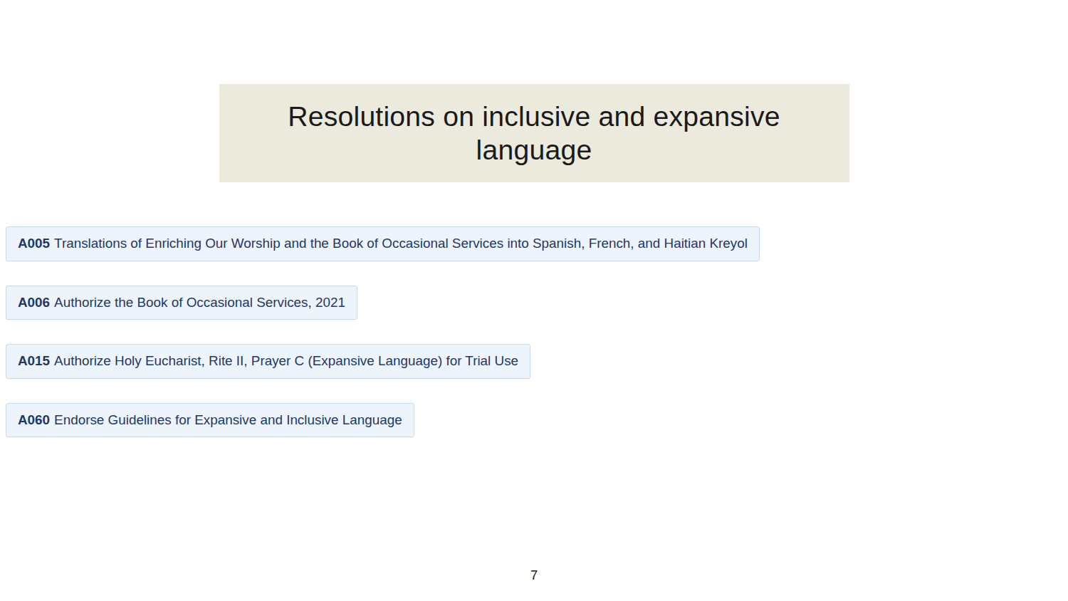Resolutions on inclusive and expansive language
A005 Translations of Enriching Our Worship and the Book of Occasional Services into Spanish, French, and Haitian Kreyol
A006 Authorize the Book of Occasional Services, 2021
A015 Authorize Holy Eucharist, Rite II, Prayer C (Expansive Language) for Trial Use
A060 Endorse Guidelines for Expansive and Inclusive Language
7